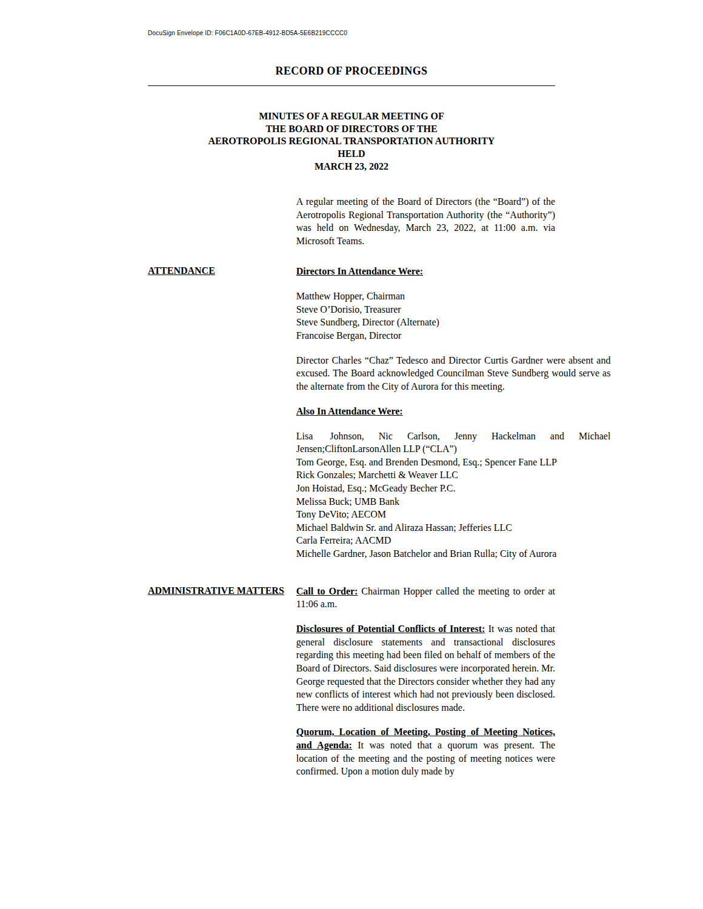DocuSign Envelope ID: F06C1A0D-67EB-4912-BD5A-5E6B219CCCC0
RECORD OF PROCEEDINGS
Minutes of a Regular Meeting of
the Board of Directors of the
Aerotropolis Regional Transportation Authority
Held
March 23, 2022
A regular meeting of the Board of Directors (the “Board”) of the Aerotropolis Regional Transportation Authority (the “Authority”) was held on Wednesday, March 23, 2022, at 11:00 a.m. via Microsoft Teams.
Attendance
Directors In Attendance Were:
Matthew Hopper, Chairman
Steve O’Dorisio, Treasurer
Steve Sundberg, Director (Alternate)
Francoise Bergan, Director
Director Charles “Chaz” Tedesco and Director Curtis Gardner were absent and excused. The Board acknowledged Councilman Steve Sundberg would serve as the alternate from the City of Aurora for this meeting.
Also In Attendance Were:
Lisa Johnson, Nic Carlson, Jenny Hackelman and Michael Jensen;CliftonLarsonAllen LLP (“CLA”)
Tom George, Esq. and Brenden Desmond, Esq.; Spencer Fane LLP
Rick Gonzales; Marchetti & Weaver LLC
Jon Hoistad, Esq.; McGeady Becher P.C.
Melissa Buck; UMB Bank
Tony DeVito; AECOM
Michael Baldwin Sr. and Aliraza Hassan; Jefferies LLC
Carla Ferreira; AACMD
Michelle Gardner, Jason Batchelor and Brian Rulla; City of Aurora
Administrative Matters
Call to Order: Chairman Hopper called the meeting to order at 11:06 a.m.
Disclosures of Potential Conflicts of Interest: It was noted that general disclosure statements and transactional disclosures regarding this meeting had been filed on behalf of members of the Board of Directors. Said disclosures were incorporated herein. Mr. George requested that the Directors consider whether they had any new conflicts of interest which had not previously been disclosed. There were no additional disclosures made.
Quorum, Location of Meeting, Posting of Meeting Notices, and Agenda: It was noted that a quorum was present. The location of the meeting and the posting of meeting notices were confirmed. Upon a motion duly made by